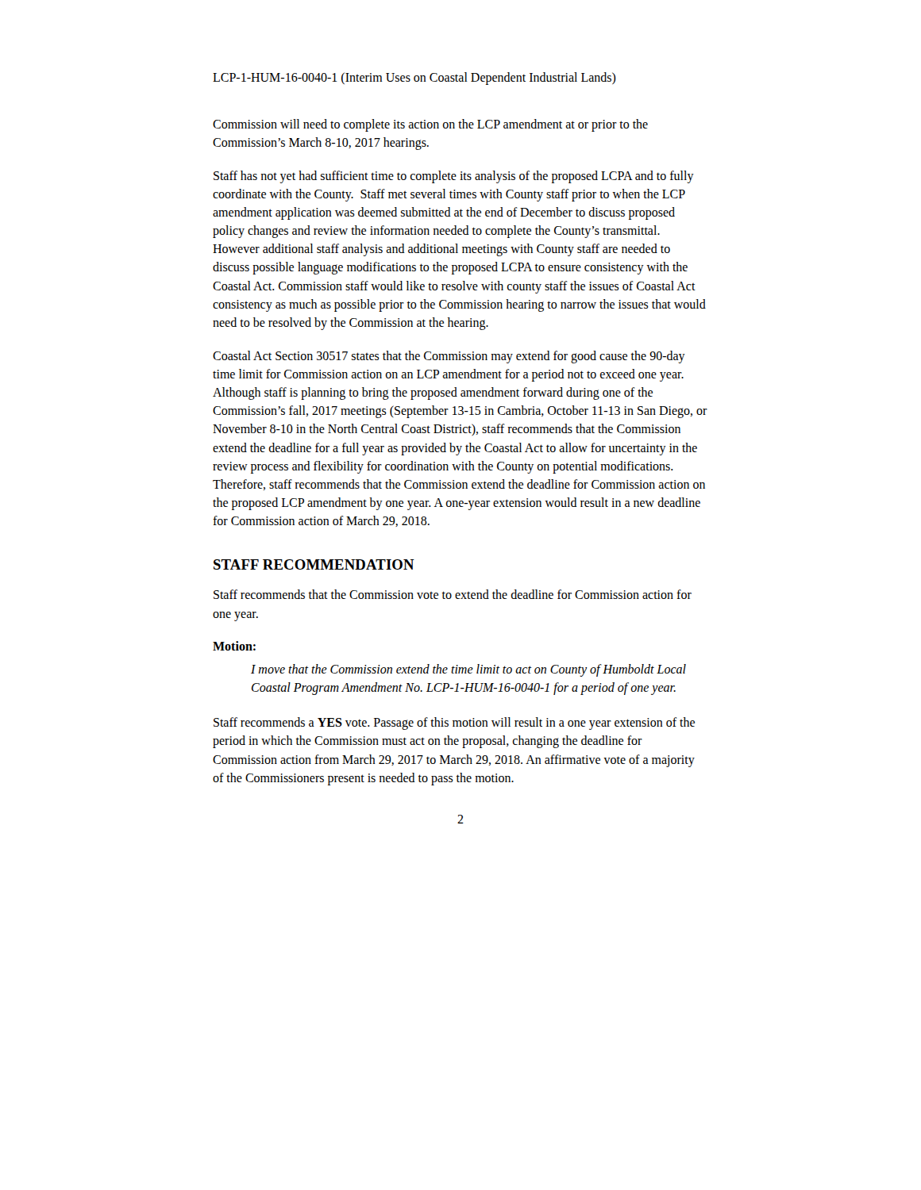LCP-1-HUM-16-0040-1 (Interim Uses on Coastal Dependent Industrial Lands)
Commission will need to complete its action on the LCP amendment at or prior to the Commission’s March 8-10, 2017 hearings.
Staff has not yet had sufficient time to complete its analysis of the proposed LCPA and to fully coordinate with the County. Staff met several times with County staff prior to when the LCP amendment application was deemed submitted at the end of December to discuss proposed policy changes and review the information needed to complete the County’s transmittal. However additional staff analysis and additional meetings with County staff are needed to discuss possible language modifications to the proposed LCPA to ensure consistency with the Coastal Act. Commission staff would like to resolve with county staff the issues of Coastal Act consistency as much as possible prior to the Commission hearing to narrow the issues that would need to be resolved by the Commission at the hearing.
Coastal Act Section 30517 states that the Commission may extend for good cause the 90-day time limit for Commission action on an LCP amendment for a period not to exceed one year. Although staff is planning to bring the proposed amendment forward during one of the Commission’s fall, 2017 meetings (September 13-15 in Cambria, October 11-13 in San Diego, or November 8-10 in the North Central Coast District), staff recommends that the Commission extend the deadline for a full year as provided by the Coastal Act to allow for uncertainty in the review process and flexibility for coordination with the County on potential modifications. Therefore, staff recommends that the Commission extend the deadline for Commission action on the proposed LCP amendment by one year. A one-year extension would result in a new deadline for Commission action of March 29, 2018.
STAFF RECOMMENDATION
Staff recommends that the Commission vote to extend the deadline for Commission action for one year.
Motion:
I move that the Commission extend the time limit to act on County of Humboldt Local Coastal Program Amendment No. LCP-1-HUM-16-0040-1 for a period of one year.
Staff recommends a YES vote. Passage of this motion will result in a one year extension of the period in which the Commission must act on the proposal, changing the deadline for Commission action from March 29, 2017 to March 29, 2018. An affirmative vote of a majority of the Commissioners present is needed to pass the motion.
2